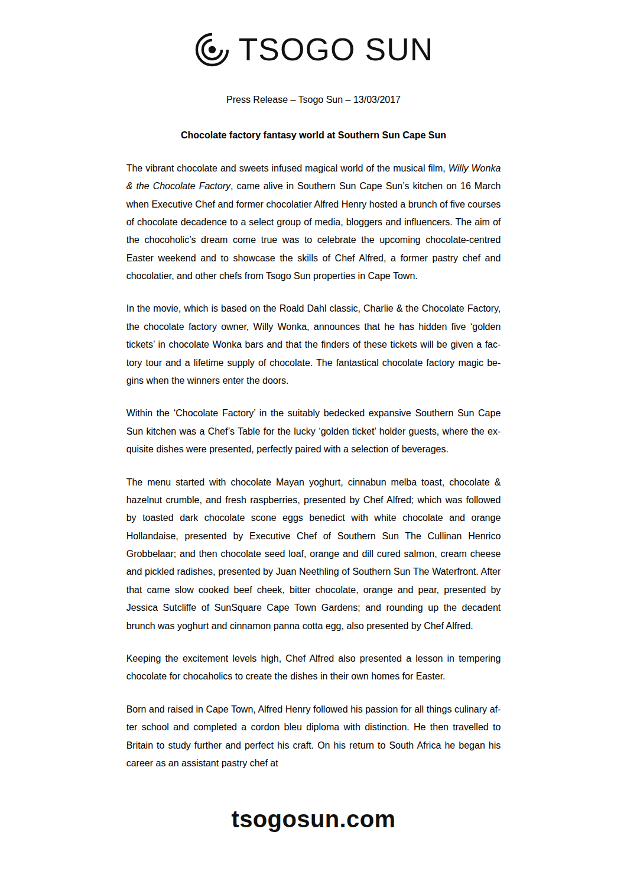TSOGO SUN
Press Release – Tsogo Sun – 13/03/2017
Chocolate factory fantasy world at Southern Sun Cape Sun
The vibrant chocolate and sweets infused magical world of the musical film, Willy Wonka & the Chocolate Factory, came alive in Southern Sun Cape Sun’s kitchen on 16 March when Executive Chef and former chocolatier Alfred Henry hosted a brunch of five courses of chocolate decadence to a select group of media, bloggers and influencers. The aim of the chocoholic’s dream come true was to celebrate the upcoming chocolate-centred Easter weekend and to showcase the skills of Chef Alfred, a former pastry chef and chocolatier, and other chefs from Tsogo Sun properties in Cape Town.
In the movie, which is based on the Roald Dahl classic, Charlie & the Chocolate Factory, the chocolate factory owner, Willy Wonka, announces that he has hidden five ‘golden tickets’ in chocolate Wonka bars and that the finders of these tickets will be given a factory tour and a lifetime supply of chocolate. The fantastical chocolate factory magic begins when the winners enter the doors.
Within the ‘Chocolate Factory’ in the suitably bedecked expansive Southern Sun Cape Sun kitchen was a Chef’s Table for the lucky ‘golden ticket’ holder guests, where the exquisite dishes were presented, perfectly paired with a selection of beverages.
The menu started with chocolate Mayan yoghurt, cinnabun melba toast, chocolate & hazelnut crumble, and fresh raspberries, presented by Chef Alfred; which was followed by toasted dark chocolate scone eggs benedict with white chocolate and orange Hollandaise, presented by Executive Chef of Southern Sun The Cullinan Henrico Grobbelaar; and then chocolate seed loaf, orange and dill cured salmon, cream cheese and pickled radishes, presented by Juan Neethling of Southern Sun The Waterfront. After that came slow cooked beef cheek, bitter chocolate, orange and pear, presented by Jessica Sutcliffe of SunSquare Cape Town Gardens; and rounding up the decadent brunch was yoghurt and cinnamon panna cotta egg, also presented by Chef Alfred.
Keeping the excitement levels high, Chef Alfred also presented a lesson in tempering chocolate for chocaholics to create the dishes in their own homes for Easter.
Born and raised in Cape Town, Alfred Henry followed his passion for all things culinary after school and completed a cordon bleu diploma with distinction. He then travelled to Britain to study further and perfect his craft. On his return to South Africa he began his career as an assistant pastry chef at
tsogosun.com